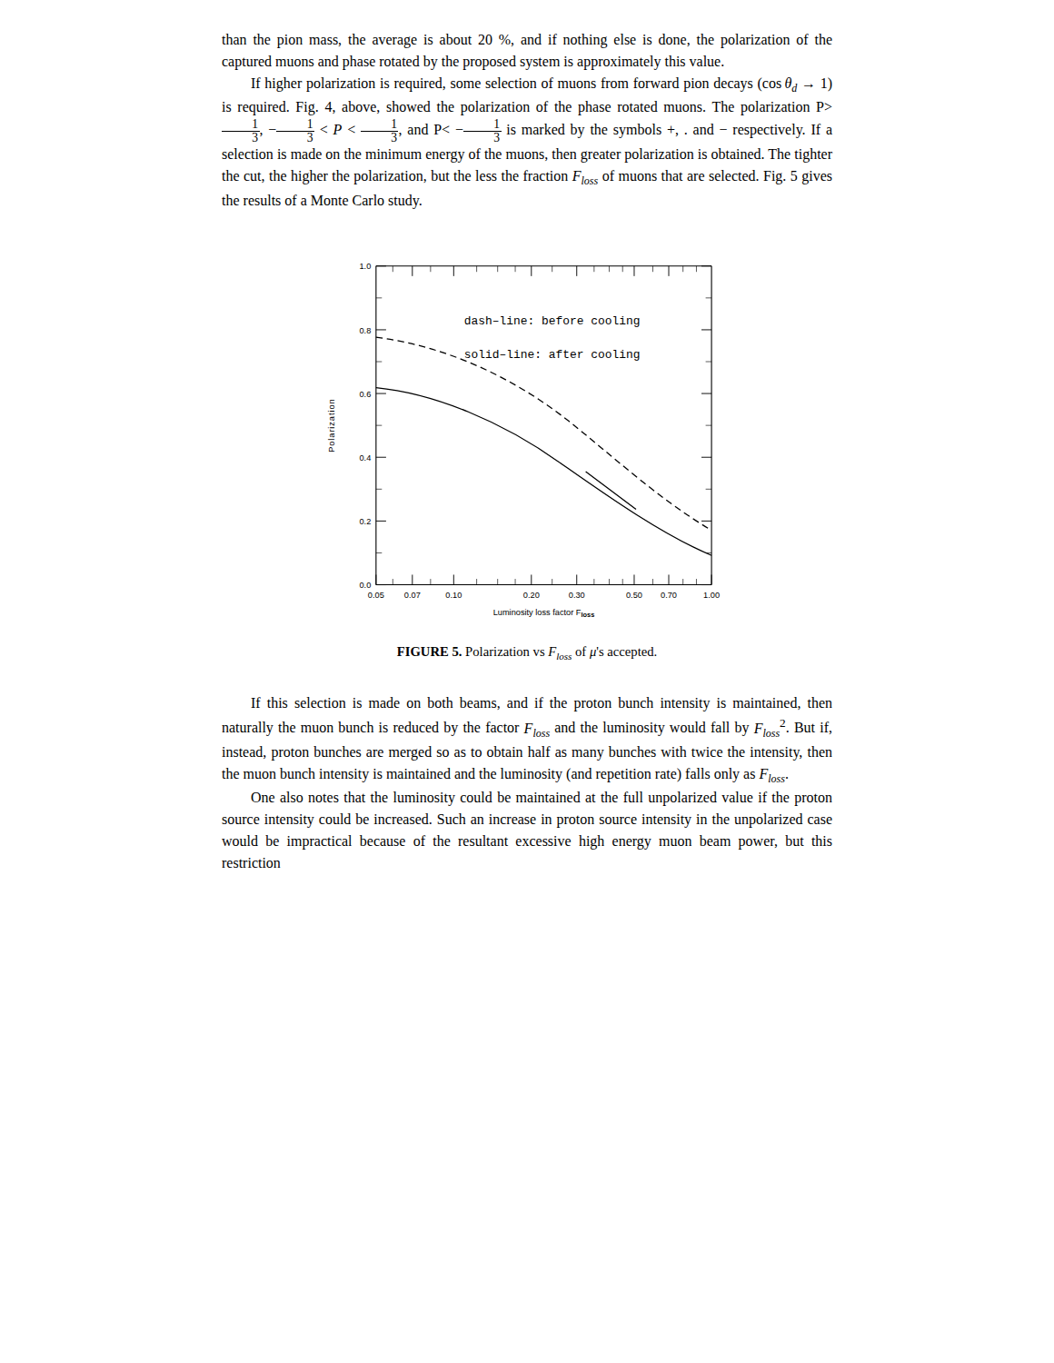than the pion mass, the average is about 20 %, and if nothing else is done, the polarization of the captured muons and phase rotated by the proposed system is approximately this value.
If higher polarization is required, some selection of muons from forward pion decays (cos θd → 1) is required. Fig. 4, above, showed the polarization of the phase rotated muons. The polarization P> 13, −13 < P < 13, and P< −13 is marked by the symbols +, . and − respectively. If a selection is made on the minimum energy of the muons, then greater polarization is obtained. The tighter the cut, the higher the polarization, but the less the fraction Floss of muons that are selected. Fig. 5 gives the results of a Monte Carlo study.
0.0 0.2 0.4 0.6 0.8 1.0 0.05 0.07 0.10 0.20 0.30 0.50 0.70 1.00 Luminosity loss factor Floss Polarization dash–line: before cooling solid–line: after cooling
FIGURE 5. Polarization vs Floss of μ's accepted.
If this selection is made on both beams, and if the proton bunch intensity is maintained, then naturally the muon bunch is reduced by the factor Floss and the luminosity would fall by Floss2. But if, instead, proton bunches are merged so as to obtain half as many bunches with twice the intensity, then the muon bunch intensity is maintained and the luminosity (and repetition rate) falls only as Floss.
One also notes that the luminosity could be maintained at the full unpolarized value if the proton source intensity could be increased. Such an increase in proton source intensity in the unpolarized case would be impractical because of the resultant excessive high energy muon beam power, but this restriction